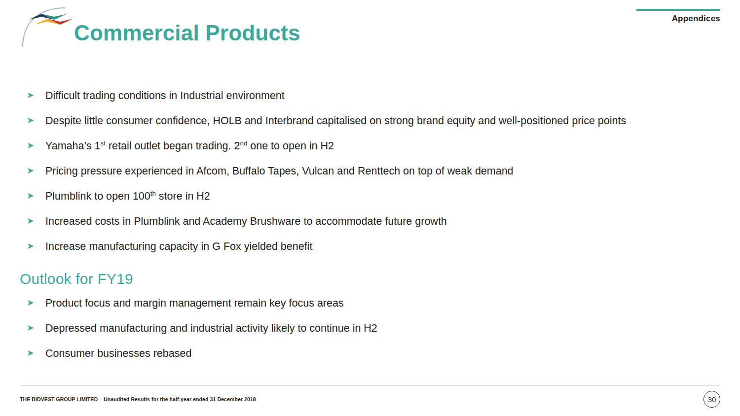Appendices
Commercial Products
Difficult trading conditions in Industrial environment
Despite little consumer confidence, HOLB and Interbrand capitalised on strong brand equity and well-positioned price points
Yamaha’s 1st retail outlet began trading. 2nd one to open in H2
Pricing pressure experienced in Afcom, Buffalo Tapes, Vulcan and Renttech on top of weak demand
Plumblink to open 100th store in H2
Increased costs in Plumblink and Academy Brushware to accommodate future growth
Increase manufacturing capacity in G Fox yielded benefit
Outlook for FY19
Product focus and margin management remain key focus areas
Depressed manufacturing and industrial activity likely to continue in H2
Consumer businesses rebased
THE BIDVEST GROUP LIMITED Unaudited Results for the half-year ended 31 December 2018
30